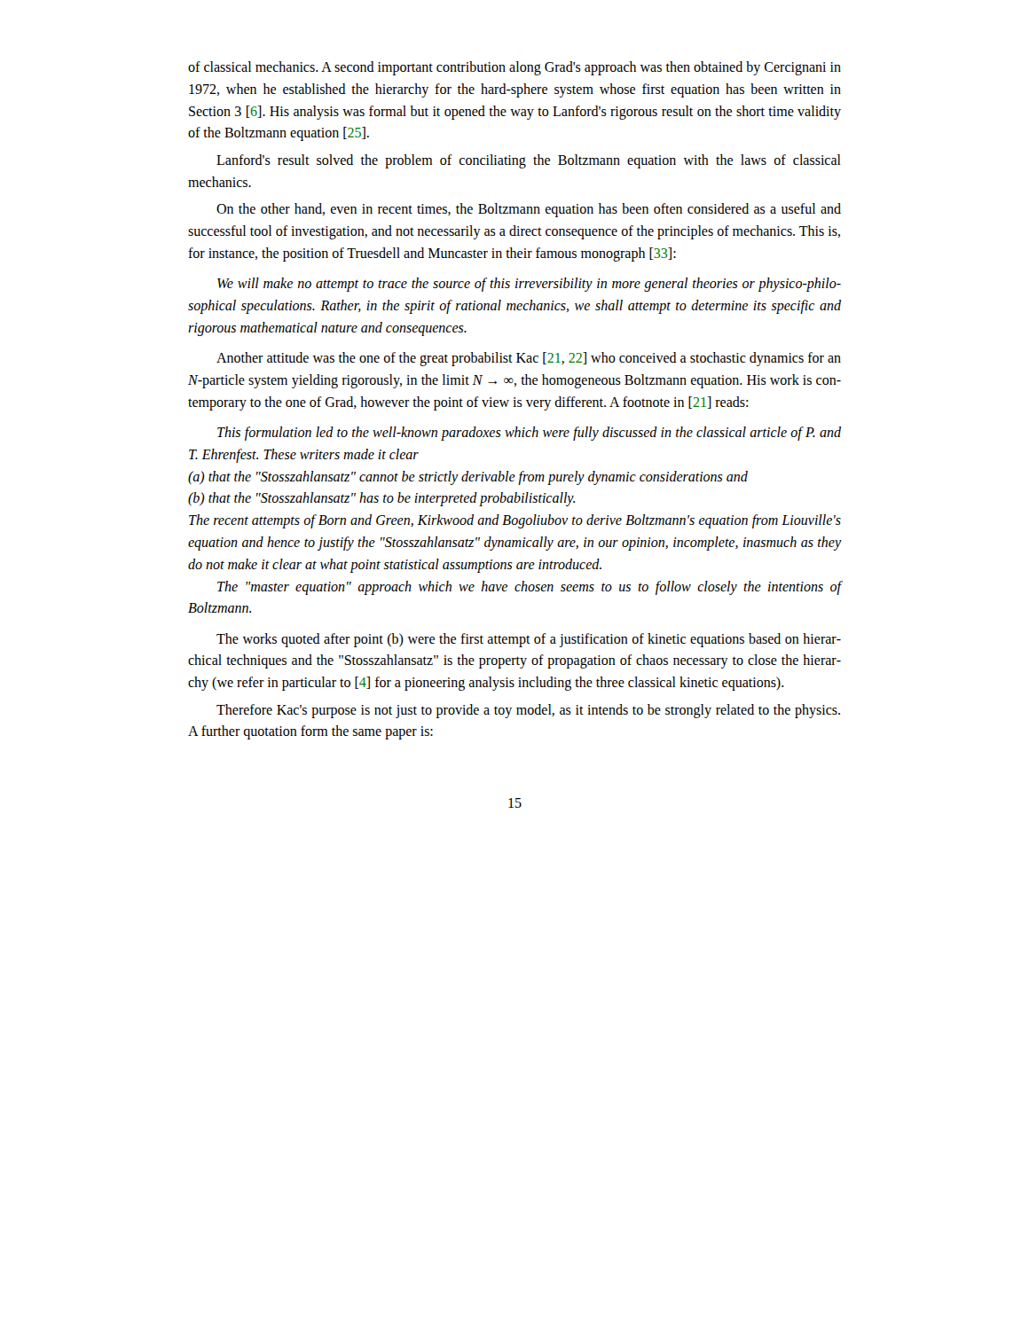of classical mechanics. A second important contribution along Grad's approach was then obtained by Cercignani in 1972, when he established the hierarchy for the hard-sphere system whose first equation has been written in Section 3 [6]. His analysis was formal but it opened the way to Lanford's rigorous result on the short time validity of the Boltzmann equation [25].
Lanford's result solved the problem of conciliating the Boltzmann equation with the laws of classical mechanics.
On the other hand, even in recent times, the Boltzmann equation has been often considered as a useful and successful tool of investigation, and not necessarily as a direct consequence of the principles of mechanics. This is, for instance, the position of Truesdell and Muncaster in their famous monograph [33]:
We will make no attempt to trace the source of this irreversibility in more general theories or physico-philosophical speculations. Rather, in the spirit of rational mechanics, we shall attempt to determine its specific and rigorous mathematical nature and consequences.
Another attitude was the one of the great probabilist Kac [21, 22] who conceived a stochastic dynamics for an N-particle system yielding rigorously, in the limit N → ∞, the homogeneous Boltzmann equation. His work is contemporary to the one of Grad, however the point of view is very different. A footnote in [21] reads:
This formulation led to the well-known paradoxes which were fully discussed in the classical article of P. and T. Ehrenfest. These writers made it clear
(a) that the "Stosszahlansatz" cannot be strictly derivable from purely dynamic considerations and
(b) that the "Stosszahlansatz" has to be interpreted probabilistically.
The recent attempts of Born and Green, Kirkwood and Bogoliubov to derive Boltzmann's equation from Liouville's equation and hence to justify the "Stosszahlansatz" dynamically are, in our opinion, incomplete, inasmuch as they do not make it clear at what point statistical assumptions are introduced.
The "master equation" approach which we have chosen seems to us to follow closely the intentions of Boltzmann.
The works quoted after point (b) were the first attempt of a justification of kinetic equations based on hierarchical techniques and the "Stosszahlansatz" is the property of propagation of chaos necessary to close the hierarchy (we refer in particular to [4] for a pioneering analysis including the three classical kinetic equations).
Therefore Kac's purpose is not just to provide a toy model, as it intends to be strongly related to the physics. A further quotation form the same paper is:
15